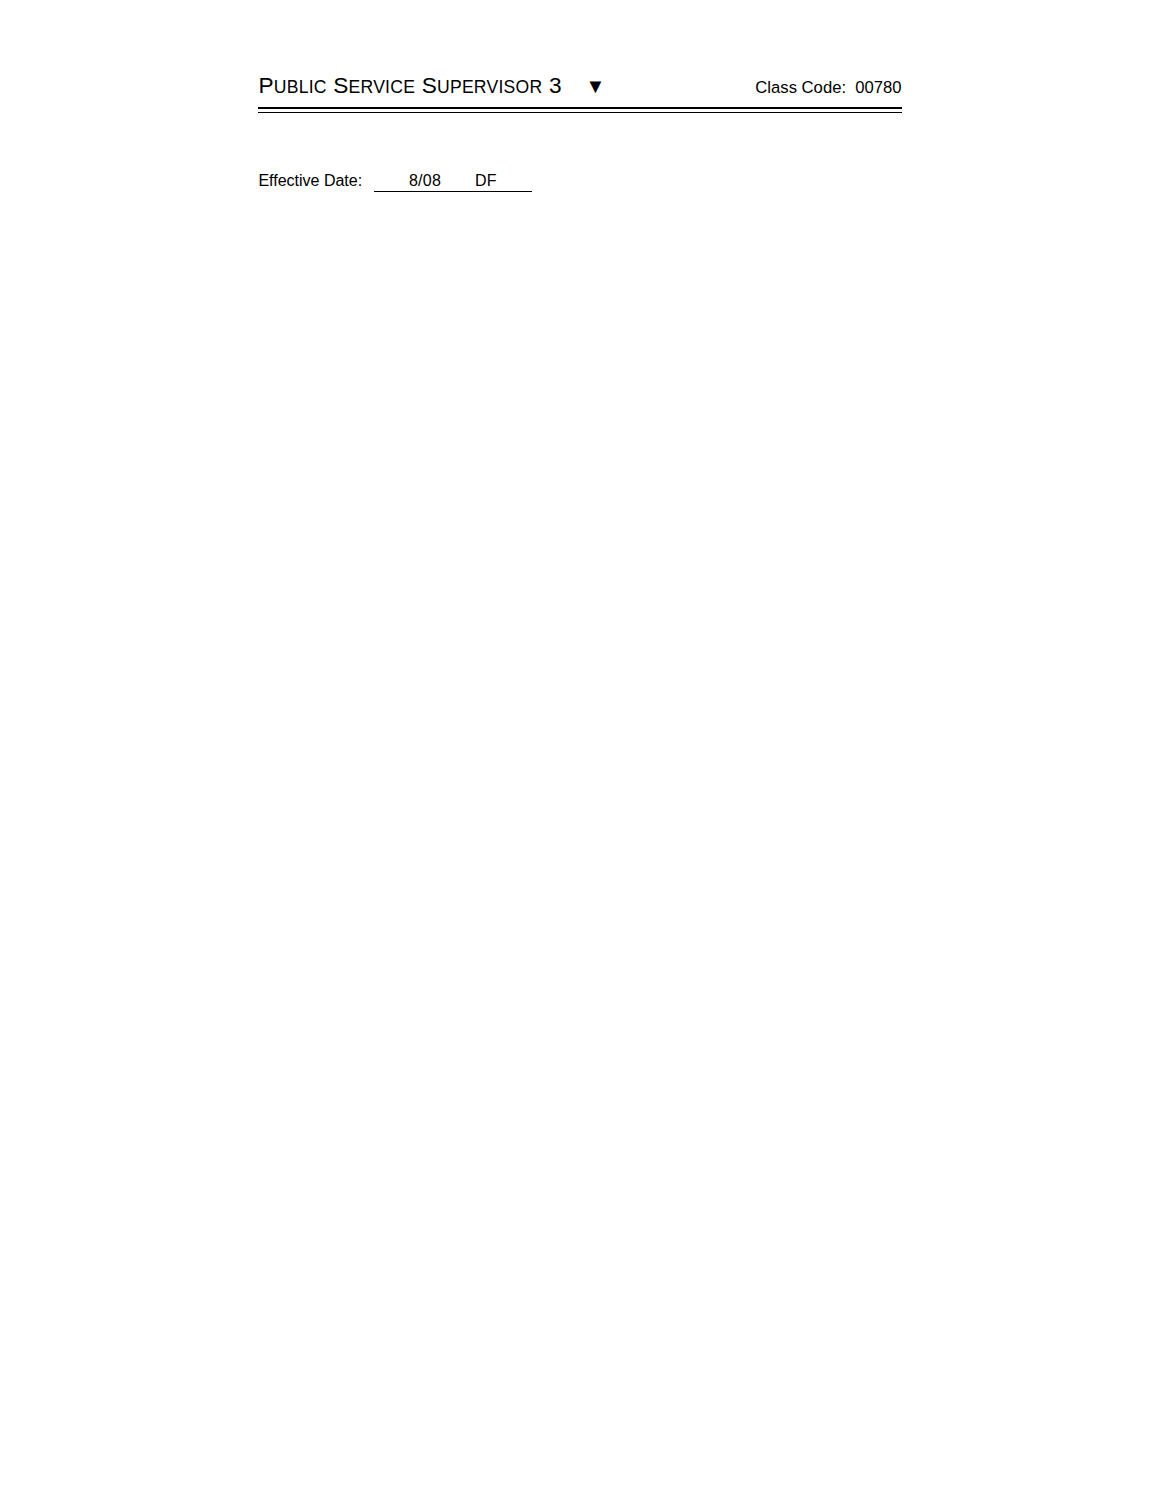Public Service Supervisor 3 ▼
Class Code: 00780
Effective Date: 8/08 DF